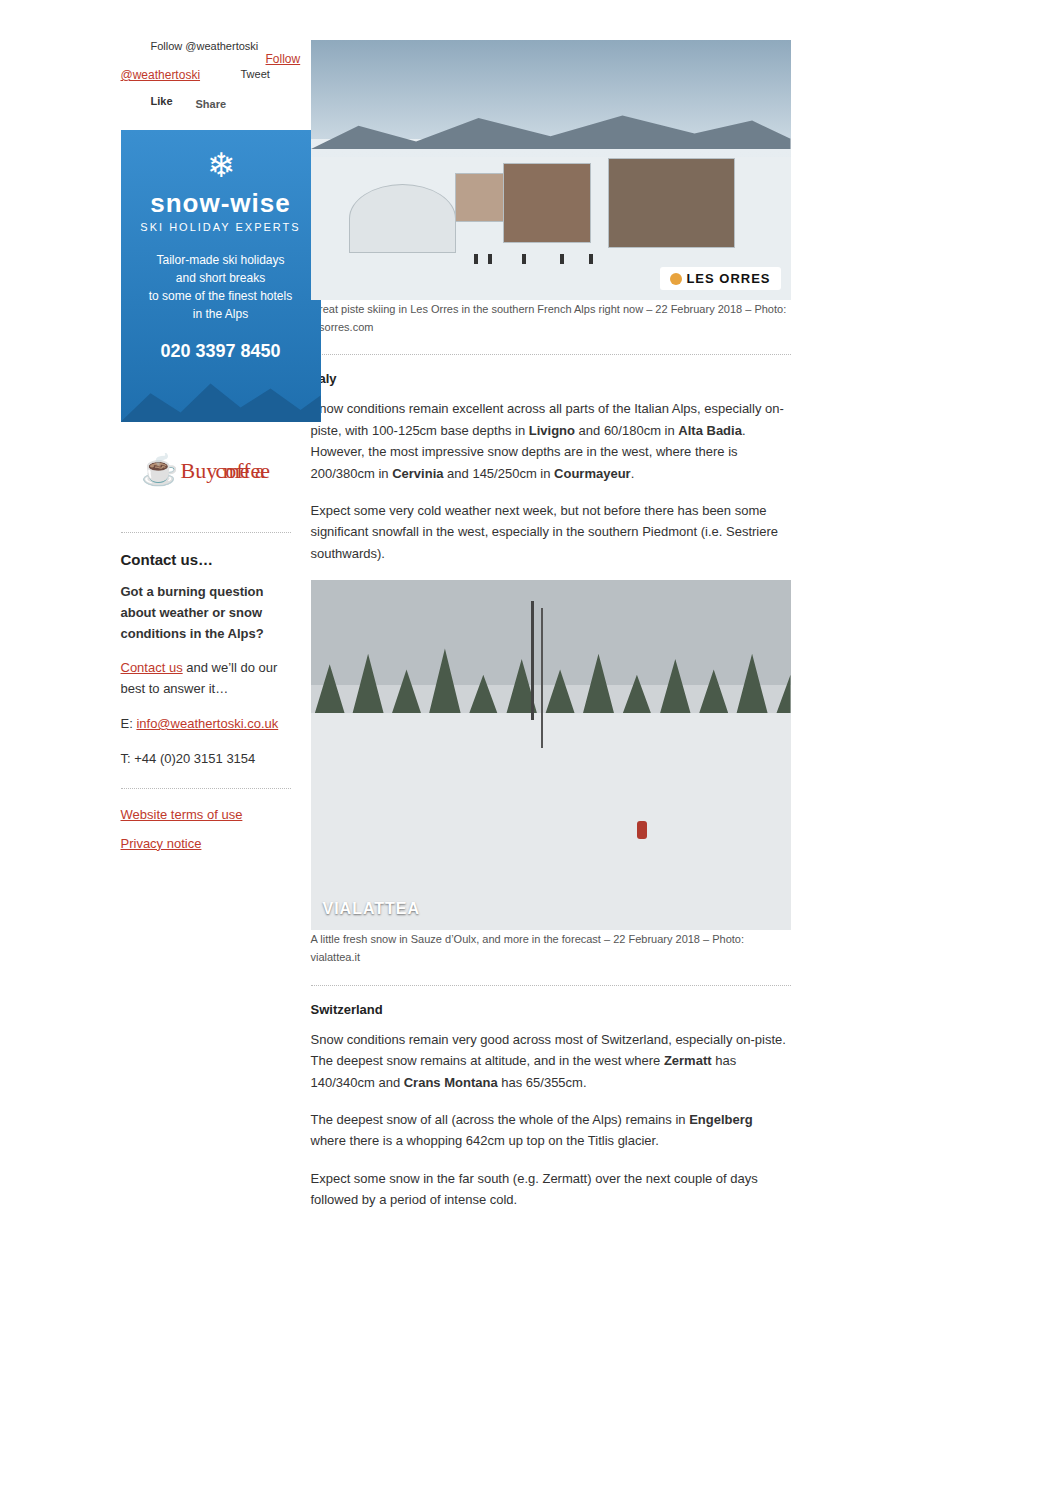Follow @weathertoski Follow @weathertoski Tweet Like Share
❄
snow-wise
SKI HOLIDAY EXPERTS
Tailor-made ski holidays
and short breaks
to some of the finest hotels
in the Alps
020 3397 8450
☕ Buy me a coffee
Contact us…
Got a burning question about weather or snow
conditions in the Alps?
Contact us and we’ll do our best to answer it…
E: info@weathertoski.co.uk
T: +44 (0)20 3151 3154
Website terms of use Privacy notice
LES ORRES
Great piste skiing in Les Orres in the southern French Alps right now – 22 February 2018 – Photo: lesorres.com
Italy
Snow conditions remain excellent across all parts of the Italian Alps, especially on-piste, with 100-125cm base depths in Livigno and 60/180cm in Alta Badia. However, the most impressive snow depths are in the west, where there is 200/380cm in Cervinia and 145/250cm in Courmayeur.
Expect some very cold weather next week, but not before there has been some significant snowfall in the west, especially in the southern Piedmont (i.e. Sestriere southwards).
VIALATTEA
A little fresh snow in Sauze d’Oulx, and more in the forecast – 22 February 2018 – Photo: vialattea.it
Switzerland
Snow conditions remain very good across most of Switzerland, especially on-piste. The deepest snow remains at altitude, and in the west where Zermatt has 140/340cm and Crans Montana has 65/355cm.
The deepest snow of all (across the whole of the Alps) remains in Engelberg where there is a whopping 642cm up top on the Titlis glacier.
Expect some snow in the far south (e.g. Zermatt) over the next couple of days followed by a period of intense cold.